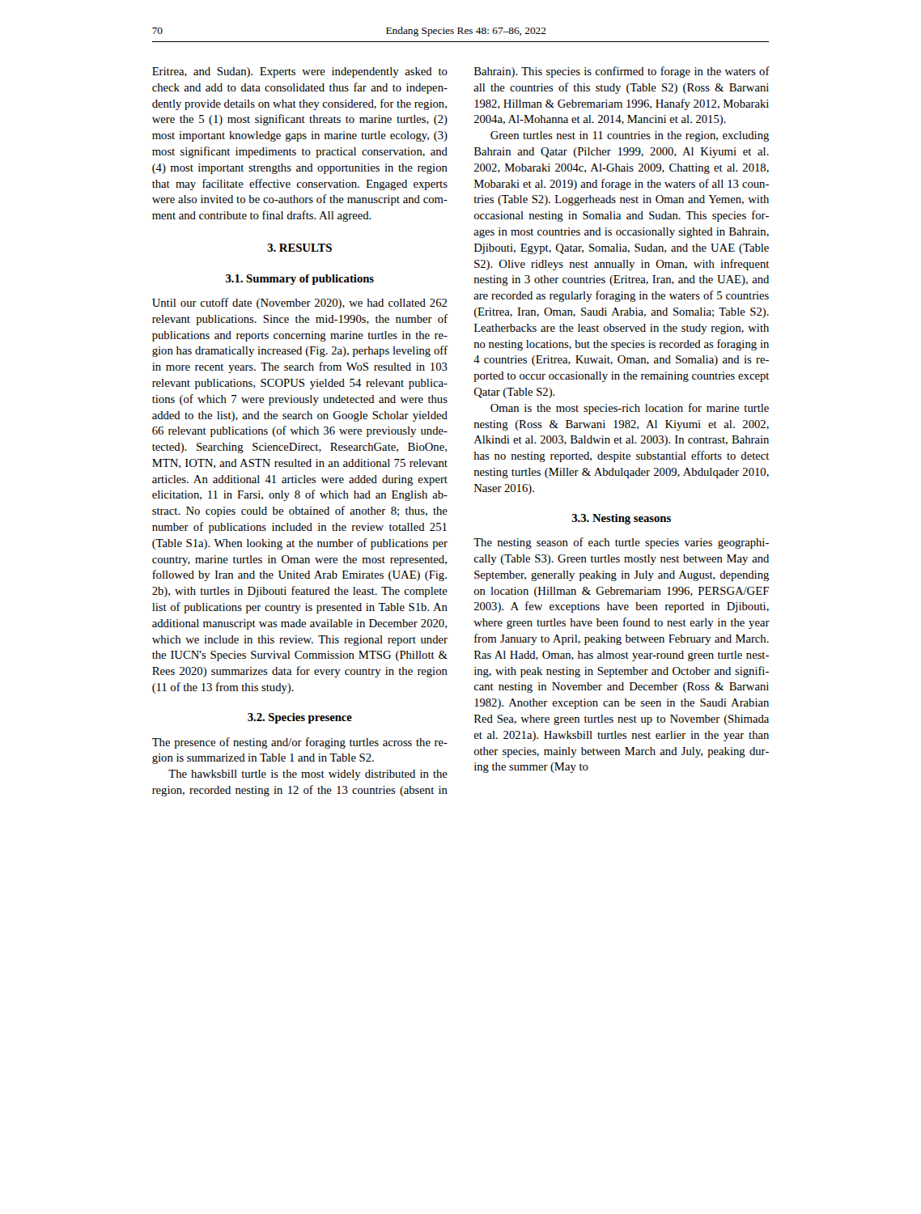70 Endang Species Res 48: 67–86, 2022
Eritrea, and Sudan). Experts were independently asked to check and add to data consolidated thus far and to independently provide details on what they considered, for the region, were the 5 (1) most significant threats to marine turtles, (2) most important knowledge gaps in marine turtle ecology, (3) most significant impediments to practical conservation, and (4) most important strengths and opportunities in the region that may facilitate effective conservation. Engaged experts were also invited to be co-authors of the manuscript and comment and contribute to final drafts. All agreed.
3. RESULTS
3.1. Summary of publications
Until our cutoff date (November 2020), we had collated 262 relevant publications. Since the mid-1990s, the number of publications and reports concerning marine turtles in the region has dramatically increased (Fig. 2a), perhaps leveling off in more recent years. The search from WoS resulted in 103 relevant publications, SCOPUS yielded 54 relevant publications (of which 7 were previously undetected and were thus added to the list), and the search on Google Scholar yielded 66 relevant publications (of which 36 were previously undetected). Searching ScienceDirect, ResearchGate, BioOne, MTN, IOTN, and ASTN resulted in an additional 75 relevant articles. An additional 41 articles were added during expert elicitation, 11 in Farsi, only 8 of which had an English abstract. No copies could be obtained of another 8; thus, the number of publications included in the review totalled 251 (Table S1a). When looking at the number of publications per country, marine turtles in Oman were the most represented, followed by Iran and the United Arab Emirates (UAE) (Fig. 2b), with turtles in Djibouti featured the least. The complete list of publications per country is presented in Table S1b. An additional manuscript was made available in December 2020, which we include in this review. This regional report under the IUCN's Species Survival Commission MTSG (Phillott & Rees 2020) summarizes data for every country in the region (11 of the 13 from this study).
3.2. Species presence
The presence of nesting and/or foraging turtles across the region is summarized in Table 1 and in Table S2.
The hawksbill turtle is the most widely distributed in the region, recorded nesting in 12 of the 13 countries (absent in Bahrain). This species is confirmed to forage in the waters of all the countries of this study (Table S2) (Ross & Barwani 1982, Hillman & Gebremariam 1996, Hanafy 2012, Mobaraki 2004a, Al-Mohanna et al. 2014, Mancini et al. 2015).
Green turtles nest in 11 countries in the region, excluding Bahrain and Qatar (Pilcher 1999, 2000, Al Kiyumi et al. 2002, Mobaraki 2004c, Al-Ghais 2009, Chatting et al. 2018, Mobaraki et al. 2019) and forage in the waters of all 13 countries (Table S2). Loggerheads nest in Oman and Yemen, with occasional nesting in Somalia and Sudan. This species forages in most countries and is occasionally sighted in Bahrain, Djibouti, Egypt, Qatar, Somalia, Sudan, and the UAE (Table S2). Olive ridleys nest annually in Oman, with infrequent nesting in 3 other countries (Eritrea, Iran, and the UAE), and are recorded as regularly foraging in the waters of 5 countries (Eritrea, Iran, Oman, Saudi Arabia, and Somalia; Table S2). Leatherbacks are the least observed in the study region, with no nesting locations, but the species is recorded as foraging in 4 countries (Eritrea, Kuwait, Oman, and Somalia) and is reported to occur occasionally in the remaining countries except Qatar (Table S2).
Oman is the most species-rich location for marine turtle nesting (Ross & Barwani 1982, Al Kiyumi et al. 2002, Alkindi et al. 2003, Baldwin et al. 2003). In contrast, Bahrain has no nesting reported, despite substantial efforts to detect nesting turtles (Miller & Abdulqader 2009, Abdulqader 2010, Naser 2016).
3.3. Nesting seasons
The nesting season of each turtle species varies geographically (Table S3). Green turtles mostly nest between May and September, generally peaking in July and August, depending on location (Hillman & Gebremariam 1996, PERSGA/GEF 2003). A few exceptions have been reported in Djibouti, where green turtles have been found to nest early in the year from January to April, peaking between February and March. Ras Al Hadd, Oman, has almost year-round green turtle nesting, with peak nesting in September and October and significant nesting in November and December (Ross & Barwani 1982). Another exception can be seen in the Saudi Arabian Red Sea, where green turtles nest up to November (Shimada et al. 2021a). Hawksbill turtles nest earlier in the year than other species, mainly between March and July, peaking during the summer (May to